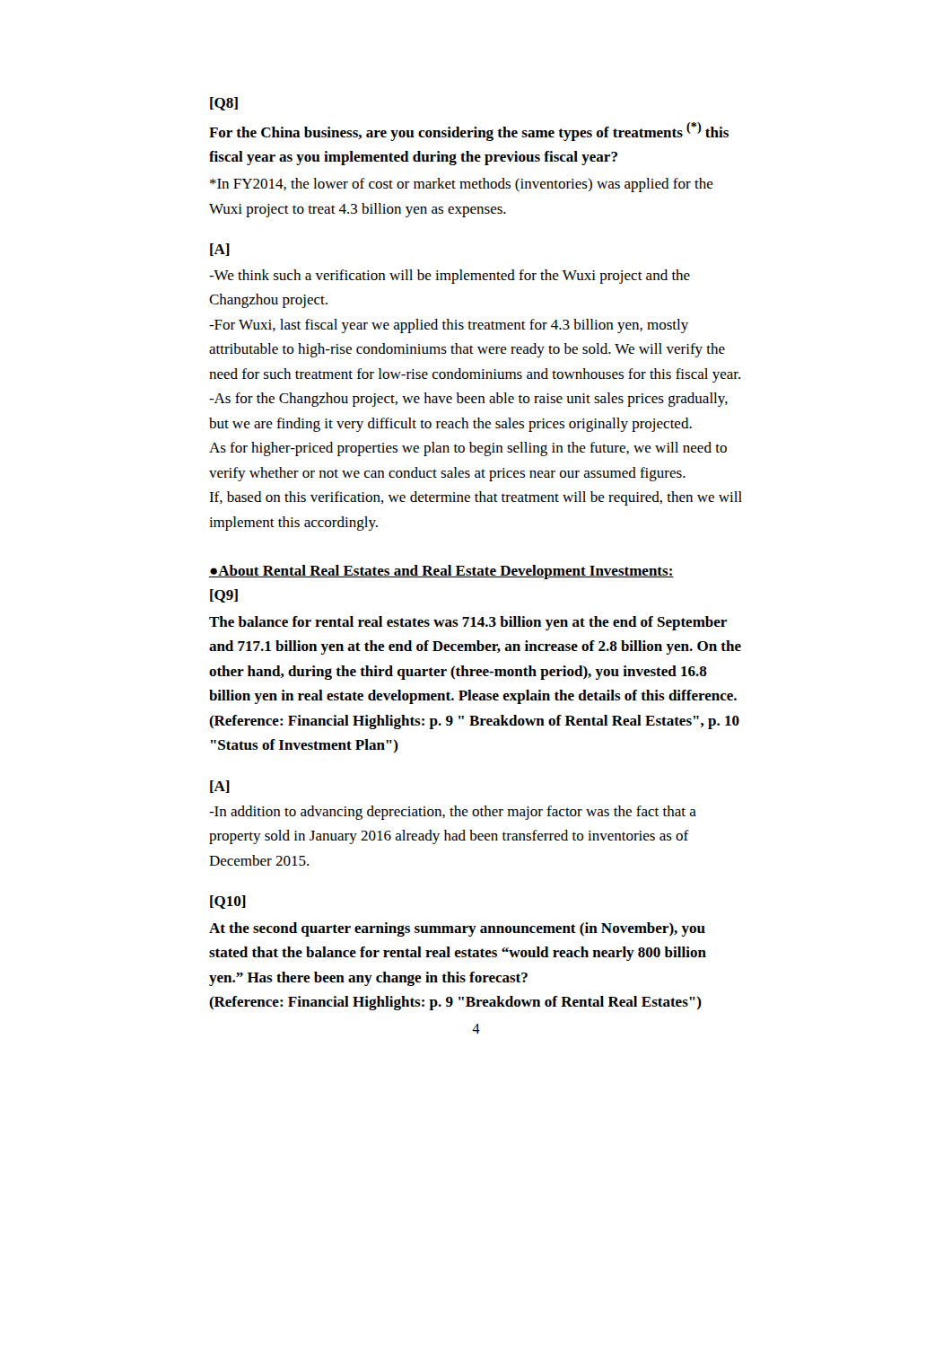[Q8]
For the China business, are you considering the same types of treatments (*) this fiscal year as you implemented during the previous fiscal year?
*In FY2014, the lower of cost or market methods (inventories) was applied for the Wuxi project to treat 4.3 billion yen as expenses.
[A]
-We think such a verification will be implemented for the Wuxi project and the Changzhou project.
-For Wuxi, last fiscal year we applied this treatment for 4.3 billion yen, mostly attributable to high-rise condominiums that were ready to be sold. We will verify the need for such treatment for low-rise condominiums and townhouses for this fiscal year.
-As for the Changzhou project, we have been able to raise unit sales prices gradually, but we are finding it very difficult to reach the sales prices originally projected.
As for higher-priced properties we plan to begin selling in the future, we will need to verify whether or not we can conduct sales at prices near our assumed figures.
If, based on this verification, we determine that treatment will be required, then we will implement this accordingly.
●About Rental Real Estates and Real Estate Development Investments:
[Q9]
The balance for rental real estates was 714.3 billion yen at the end of September and 717.1 billion yen at the end of December, an increase of 2.8 billion yen. On the other hand, during the third quarter (three-month period), you invested 16.8 billion yen in real estate development. Please explain the details of this difference.
(Reference: Financial Highlights: p. 9 " Breakdown of Rental Real Estates", p. 10 "Status of Investment Plan")
[A]
-In addition to advancing depreciation, the other major factor was the fact that a property sold in January 2016 already had been transferred to inventories as of December 2015.
[Q10]
At the second quarter earnings summary announcement (in November), you stated that the balance for rental real estates “would reach nearly 800 billion yen.” Has there been any change in this forecast?
(Reference: Financial Highlights: p. 9 "Breakdown of Rental Real Estates")
4